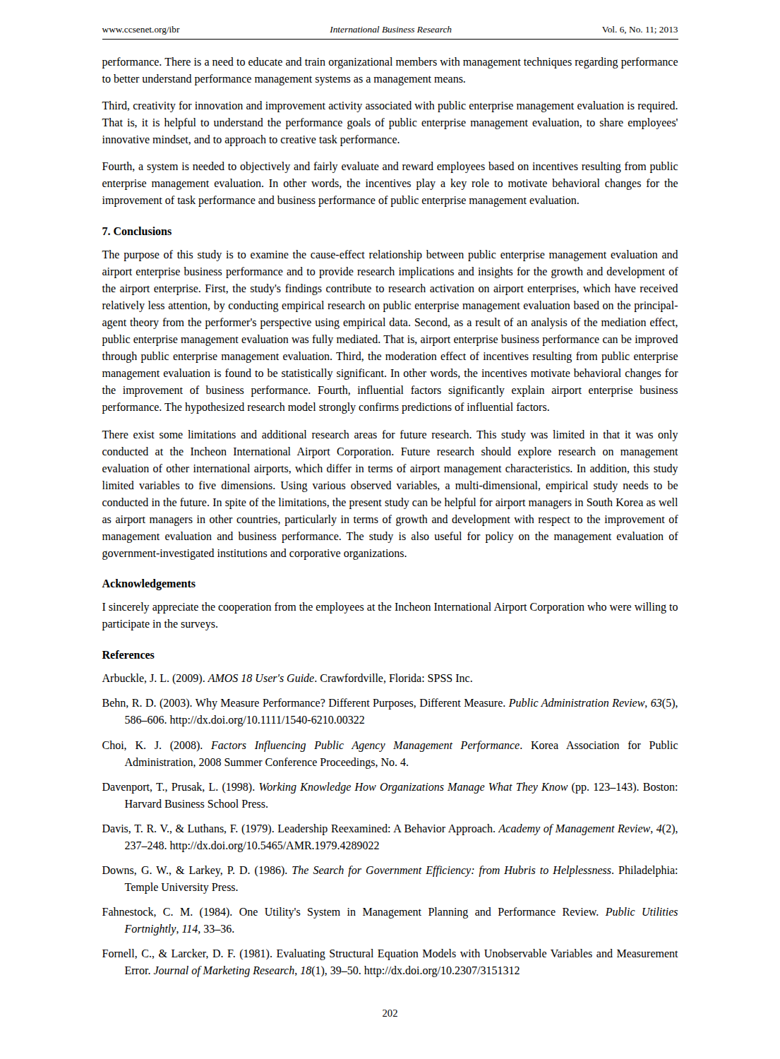www.ccsenet.org/ibr International Business Research Vol. 6, No. 11; 2013
performance. There is a need to educate and train organizational members with management techniques regarding performance to better understand performance management systems as a management means.
Third, creativity for innovation and improvement activity associated with public enterprise management evaluation is required. That is, it is helpful to understand the performance goals of public enterprise management evaluation, to share employees' innovative mindset, and to approach to creative task performance.
Fourth, a system is needed to objectively and fairly evaluate and reward employees based on incentives resulting from public enterprise management evaluation. In other words, the incentives play a key role to motivate behavioral changes for the improvement of task performance and business performance of public enterprise management evaluation.
7. Conclusions
The purpose of this study is to examine the cause-effect relationship between public enterprise management evaluation and airport enterprise business performance and to provide research implications and insights for the growth and development of the airport enterprise. First, the study's findings contribute to research activation on airport enterprises, which have received relatively less attention, by conducting empirical research on public enterprise management evaluation based on the principal-agent theory from the performer's perspective using empirical data. Second, as a result of an analysis of the mediation effect, public enterprise management evaluation was fully mediated. That is, airport enterprise business performance can be improved through public enterprise management evaluation. Third, the moderation effect of incentives resulting from public enterprise management evaluation is found to be statistically significant. In other words, the incentives motivate behavioral changes for the improvement of business performance. Fourth, influential factors significantly explain airport enterprise business performance. The hypothesized research model strongly confirms predictions of influential factors.
There exist some limitations and additional research areas for future research. This study was limited in that it was only conducted at the Incheon International Airport Corporation. Future research should explore research on management evaluation of other international airports, which differ in terms of airport management characteristics. In addition, this study limited variables to five dimensions. Using various observed variables, a multi-dimensional, empirical study needs to be conducted in the future. In spite of the limitations, the present study can be helpful for airport managers in South Korea as well as airport managers in other countries, particularly in terms of growth and development with respect to the improvement of management evaluation and business performance. The study is also useful for policy on the management evaluation of government-investigated institutions and corporative organizations.
Acknowledgements
I sincerely appreciate the cooperation from the employees at the Incheon International Airport Corporation who were willing to participate in the surveys.
References
Arbuckle, J. L. (2009). AMOS 18 User's Guide. Crawfordville, Florida: SPSS Inc.
Behn, R. D. (2003). Why Measure Performance? Different Purposes, Different Measure. Public Administration Review, 63(5), 586–606. http://dx.doi.org/10.1111/1540-6210.00322
Choi, K. J. (2008). Factors Influencing Public Agency Management Performance. Korea Association for Public Administration, 2008 Summer Conference Proceedings, No. 4.
Davenport, T., Prusak, L. (1998). Working Knowledge How Organizations Manage What They Know (pp. 123–143). Boston: Harvard Business School Press.
Davis, T. R. V., & Luthans, F. (1979). Leadership Reexamined: A Behavior Approach. Academy of Management Review, 4(2), 237–248. http://dx.doi.org/10.5465/AMR.1979.4289022
Downs, G. W., & Larkey, P. D. (1986). The Search for Government Efficiency: from Hubris to Helplessness. Philadelphia: Temple University Press.
Fahnestock, C. M. (1984). One Utility's System in Management Planning and Performance Review. Public Utilities Fortnightly, 114, 33–36.
Fornell, C., & Larcker, D. F. (1981). Evaluating Structural Equation Models with Unobservable Variables and Measurement Error. Journal of Marketing Research, 18(1), 39–50. http://dx.doi.org/10.2307/3151312
202